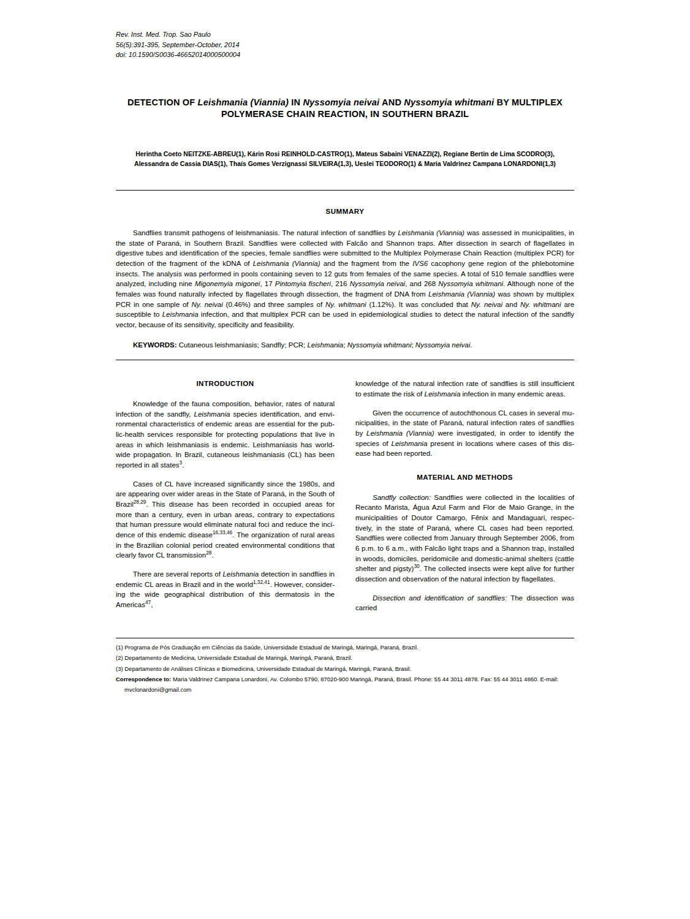Rev. Inst. Med. Trop. Sao Paulo
56(5):391-395, September-October, 2014
doi: 10.1590/S0036-46652014000500004
DETECTION OF Leishmania (Viannia) IN Nyssomyia neivai AND Nyssomyia whitmani BY MULTIPLEX POLYMERASE CHAIN REACTION, IN SOUTHERN BRAZIL
Herintha Coeto NEITZKE-ABREU(1), Kárin Rosi REINHOLD-CASTRO(1), Mateus Sabaini VENAZZI(2), Regiane Bertin de Lima SCODRO(3),
Alessandra de Cassia DIAS(1), Thaís Gomes Verzignassi SILVEIRA(1,3), Ueslei TEODORO(1) & Maria Valdrinez Campana LONARDONI(1,3)
SUMMARY
Sandflies transmit pathogens of leishmaniasis. The natural infection of sandflies by Leishmania (Viannia) was assessed in municipalities, in the state of Paraná, in Southern Brazil. Sandflies were collected with Falcão and Shannon traps. After dissection in search of flagellates in digestive tubes and identification of the species, female sandflies were submitted to the Multiplex Polymerase Chain Reaction (multiplex PCR) for detection of the fragment of the kDNA of Leishmania (Viannia) and the fragment from the IVS6 cacophony gene region of the phlebotomine insects. The analysis was performed in pools containing seven to 12 guts from females of the same species. A total of 510 female sandflies were analyzed, including nine Migonemyia migonei, 17 Pintomyia fischeri, 216 Nyssomyia neivai, and 268 Nyssomyia whitmani. Although none of the females was found naturally infected by flagellates through dissection, the fragment of DNA from Leishmania (Viannia) was shown by multiplex PCR in one sample of Ny. neivai (0.46%) and three samples of Ny. whitmani (1.12%). It was concluded that Ny. neivai and Ny. whitmani are susceptible to Leishmania infection, and that multiplex PCR can be used in epidemiological studies to detect the natural infection of the sandfly vector, because of its sensitivity, specificity and feasibility.
KEYWORDS: Cutaneous leishmaniasis; Sandfly; PCR; Leishmania; Nyssomyia whitmani; Nyssomyia neivai.
INTRODUCTION
Knowledge of the fauna composition, behavior, rates of natural infection of the sandfly, Leishmania species identification, and environmental characteristics of endemic areas are essential for the public-health services responsible for protecting populations that live in areas in which leishmaniasis is endemic. Leishmaniasis has worldwide propagation. In Brazil, cutaneous leishmaniasis (CL) has been reported in all states3.
Cases of CL have increased significantly since the 1980s, and are appearing over wider areas in the State of Paraná, in the South of Brazil28,29. This disease has been recorded in occupied areas for more than a century, even in urban areas, contrary to expectations that human pressure would eliminate natural foci and reduce the incidence of this endemic disease16,33,46. The organization of rural areas in the Brazilian colonial period created environmental conditions that clearly favor CL transmission28.
There are several reports of Leishmania detection in sandflies in endemic CL areas in Brazil and in the world1,32,41. However, considering the wide geographical distribution of this dermatosis in the Americas47,
knowledge of the natural infection rate of sandflies is still insufficient to estimate the risk of Leishmania infection in many endemic areas.
Given the occurrence of autochthonous CL cases in several municipalities, in the state of Paraná, natural infection rates of sandflies by Leishmania (Viannia) were investigated, in order to identify the species of Leishmania present in locations where cases of this disease had been reported.
MATERIAL AND METHODS
Sandfly collection: Sandflies were collected in the localities of Recanto Marista, Água Azul Farm and Flor de Maio Grange, in the municipalities of Doutor Camargo, Fênix and Mandaguari, respectively, in the state of Paraná, where CL cases had been reported. Sandflies were collected from January through September 2006, from 6 p.m. to 6 a.m., with Falcão light traps and a Shannon trap, installed in woods, domiciles, peridomicile and domestic-animal shelters (cattle shelter and pigsty)30. The collected insects were kept alive for further dissection and observation of the natural infection by flagellates.
Dissection and identification of sandflies: The dissection was carried
(1) Programa de Pós Graduação em Ciências da Saúde, Universidade Estadual de Maringá, Maringá, Paraná, Brazil.
(2) Departamento de Medicina, Universidade Estadual de Maringá, Maringá, Paraná, Brazil.
(3) Departamento de Análises Clínicas e Biomedicina, Universidade Estadual de Maringá, Maringá, Paraná, Brasil.
Correspondence to: Maria Valdrinez Campana Lonardoni, Av. Colombo 5790, 87020-900 Maringá, Paraná, Brasil. Phone: 55 44 3011 4878. Fax: 55 44 3011 4860. E-mail:
mvclonardoni@gmail.com